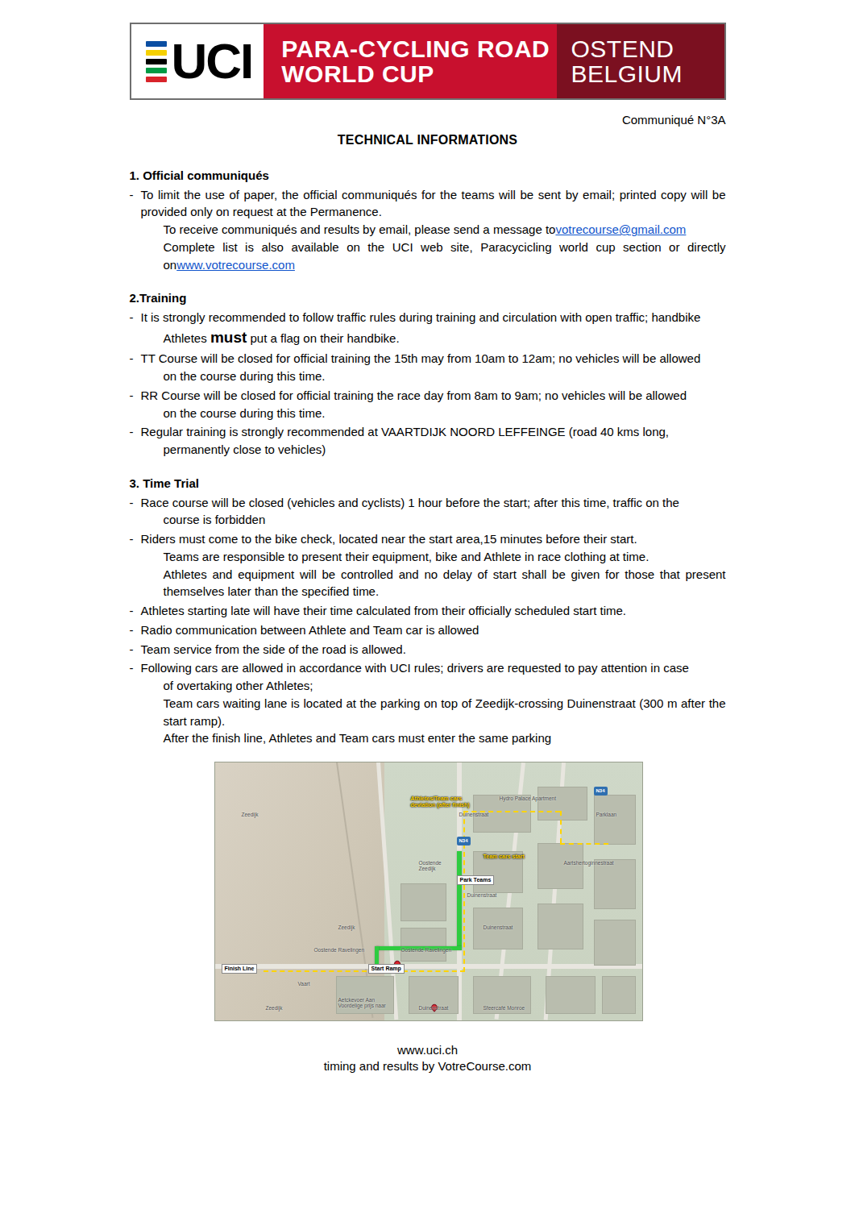UCI
PARA-CYCLING ROAD
WORLD CUP
OSTEND
BELGIUM
Communiqué N°3A
TECHNICAL INFORMATIONS
1. Official communiqués
To limit the use of paper, the official communiqués for the teams will be sent by email; printed copy will be provided only on request at the Permanence. To receive communiqués and results by email, please send a message tovotrecourse@gmail.com Complete list is also available on the UCI web site, Paracycicling world cup section or directly onwww.votrecourse.com
2.Training
It is strongly recommended to follow traffic rules during training and circulation with open traffic; handbike Athletes must put a flag on their handbike.
TT Course will be closed for official training the 15th may from 10am to 12am; no vehicles will be allowed on the course during this time.
RR Course will be closed for official training the race day from 8am to 9am; no vehicles will be allowed on the course during this time.
Regular training is strongly recommended at VAARTDIJK NOORD LEFFEINGE (road 40 kms long, permanently close to vehicles)
3. Time Trial
Race course will be closed (vehicles and cyclists) 1 hour before the start; after this time, traffic on the course is forbidden
Riders must come to the bike check, located near the start area,15 minutes before their start. Teams are responsible to present their equipment, bike and Athlete in race clothing at time. Athletes and equipment will be controlled and no delay of start shall be given for those that present themselves later than the specified time.
Athletes starting late will have their time calculated from their officially scheduled start time.
Radio communication between Athlete and Team car is allowed
Team service from the side of the road is allowed.
Following cars are allowed in accordance with UCI rules; drivers are requested to pay attention in case of overtaking other Athletes; Team cars waiting lane is located at the parking on top of Zeedijk-crossing Duinenstraat (300 m after the start ramp). After the finish line, Athletes and Team cars must enter the same parking
N34
N34
Athletes/Team cars
deviation (after finish)
Team cars start
Park Teams
Finish Line
Start Ramp
Zeedijk
Oostende
Zeedijk
Zeedijk
Oostende Ravelingen
Oostende Ravelingen
Duinenstraat
Duinenstraat
Duinenstraat
Hydro Palace Apartment
Aartshertoginnestraat
Parklaan
Aetckevoer Aan
Voordelige prijs naar
Duinenstraat
Sfeercafé Monroe
Zeedijk
Vaart
www.uci.ch
timing and results by VotreCourse.com